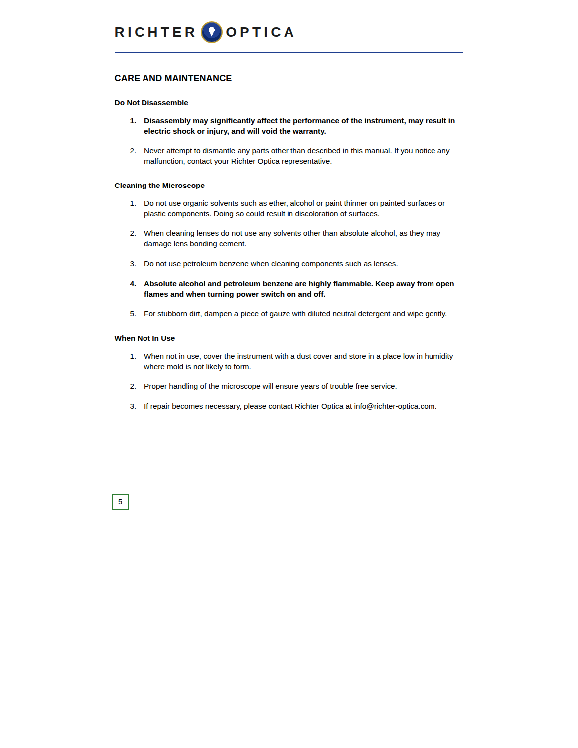RICHTER OPTICA
CARE AND MAINTENANCE
Do Not Disassemble
Disassembly may significantly affect the performance of the instrument, may result in electric shock or injury, and will void the warranty.
Never attempt to dismantle any parts other than described in this manual. If you notice any malfunction, contact your Richter Optica representative.
Cleaning the Microscope
Do not use organic solvents such as ether, alcohol or paint thinner on painted surfaces or plastic components. Doing so could result in discoloration of surfaces.
When cleaning lenses do not use any solvents other than absolute alcohol, as they may damage lens bonding cement.
Do not use petroleum benzene when cleaning components such as lenses.
Absolute alcohol and petroleum benzene are highly flammable. Keep away from open flames and when turning power switch on and off.
For stubborn dirt, dampen a piece of gauze with diluted neutral detergent and wipe gently.
When Not In Use
When not in use, cover the instrument with a dust cover and store in a place low in humidity where mold is not likely to form.
Proper handling of the microscope will ensure years of trouble free service.
If repair becomes necessary, please contact Richter Optica at info@richter-optica.com.
5